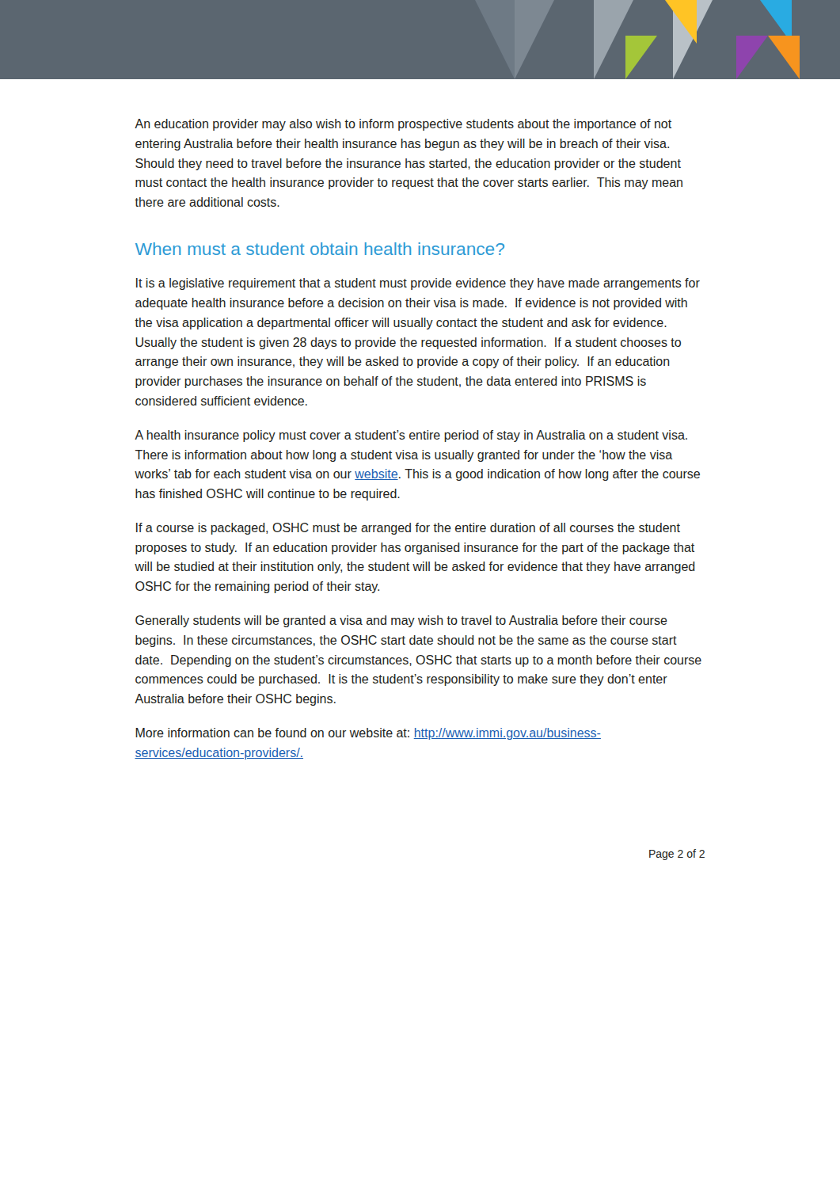An education provider may also wish to inform prospective students about the importance of not entering Australia before their health insurance has begun as they will be in breach of their visa. Should they need to travel before the insurance has started, the education provider or the student must contact the health insurance provider to request that the cover starts earlier. This may mean there are additional costs.
When must a student obtain health insurance?
It is a legislative requirement that a student must provide evidence they have made arrangements for adequate health insurance before a decision on their visa is made. If evidence is not provided with the visa application a departmental officer will usually contact the student and ask for evidence. Usually the student is given 28 days to provide the requested information. If a student chooses to arrange their own insurance, they will be asked to provide a copy of their policy. If an education provider purchases the insurance on behalf of the student, the data entered into PRISMS is considered sufficient evidence.
A health insurance policy must cover a student’s entire period of stay in Australia on a student visa. There is information about how long a student visa is usually granted for under the ‘how the visa works’ tab for each student visa on our website. This is a good indication of how long after the course has finished OSHC will continue to be required.
If a course is packaged, OSHC must be arranged for the entire duration of all courses the student proposes to study. If an education provider has organised insurance for the part of the package that will be studied at their institution only, the student will be asked for evidence that they have arranged OSHC for the remaining period of their stay.
Generally students will be granted a visa and may wish to travel to Australia before their course begins. In these circumstances, the OSHC start date should not be the same as the course start date. Depending on the student’s circumstances, OSHC that starts up to a month before their course commences could be purchased. It is the student’s responsibility to make sure they don’t enter Australia before their OSHC begins.
More information can be found on our website at: http://www.immi.gov.au/business-services/education-providers/.
Page 2 of 2